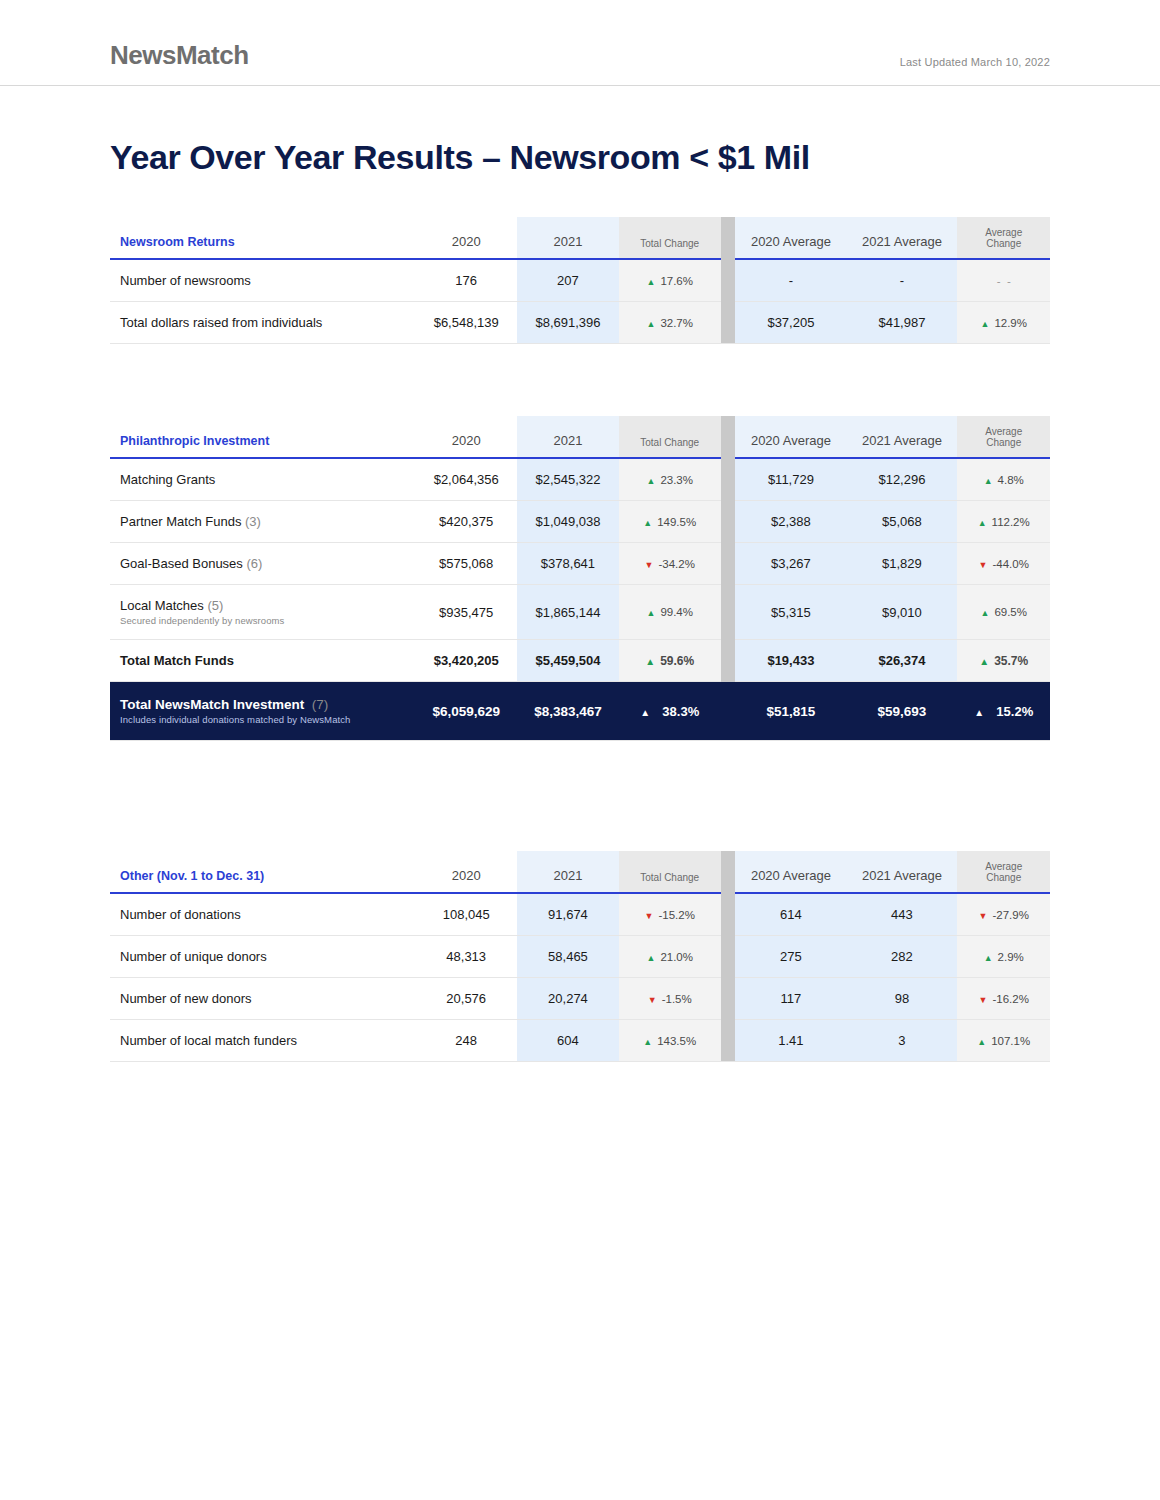News Match
Last Updated March 10, 2022
Year Over Year Results – Newsroom < $1 Mil
| Newsroom Returns | 2020 | 2021 | Total Change | | 2020 Average | 2021 Average | Average Change |
| --- | --- | --- | --- | --- | --- | --- | --- |
| Number of newsrooms | 176 | 207 | ▲ 17.6% | | - | - | - - |
| Total dollars raised from individuals | $6,548,139 | $8,691,396 | ▲ 32.7% | | $37,205 | $41,987 | ▲ 12.9% |
| Philanthropic Investment | 2020 | 2021 | Total Change | | 2020 Average | 2021 Average | Average Change |
| --- | --- | --- | --- | --- | --- | --- | --- |
| Matching Grants | $2,064,356 | $2,545,322 | ▲ 23.3% | | $11,729 | $12,296 | ▲ 4.8% |
| Partner Match Funds (3) | $420,375 | $1,049,038 | ▲ 149.5% | | $2,388 | $5,068 | ▲ 112.2% |
| Goal-Based Bonuses (6) | $575,068 | $378,641 | ▼ -34.2% | | $3,267 | $1,829 | ▼ -44.0% |
| Local Matches (5) Secured independently by newsrooms | $935,475 | $1,865,144 | ▲ 99.4% | | $5,315 | $9,010 | ▲ 69.5% |
| Total Match Funds | $3,420,205 | $5,459,504 | ▲ 59.6% | | $19,433 | $26,374 | ▲ 35.7% |
| Total NewsMatch Investment (7) Includes individual donations matched by NewsMatch | $6,059,629 | $8,383,467 | ▲ 38.3% | | $51,815 | $59,693 | ▲ 15.2% |
| Other (Nov. 1 to Dec. 31) | 2020 | 2021 | Total Change | | 2020 Average | 2021 Average | Average Change |
| --- | --- | --- | --- | --- | --- | --- | --- |
| Number of donations | 108,045 | 91,674 | ▼ -15.2% | | 614 | 443 | ▼ -27.9% |
| Number of unique donors | 48,313 | 58,465 | ▲ 21.0% | | 275 | 282 | ▲ 2.9% |
| Number of new donors | 20,576 | 20,274 | ▼ -1.5% | | 117 | 98 | ▼ -16.2% |
| Number of local match funders | 248 | 604 | ▲ 143.5% | | 1.41 | 3 | ▲ 107.1% |